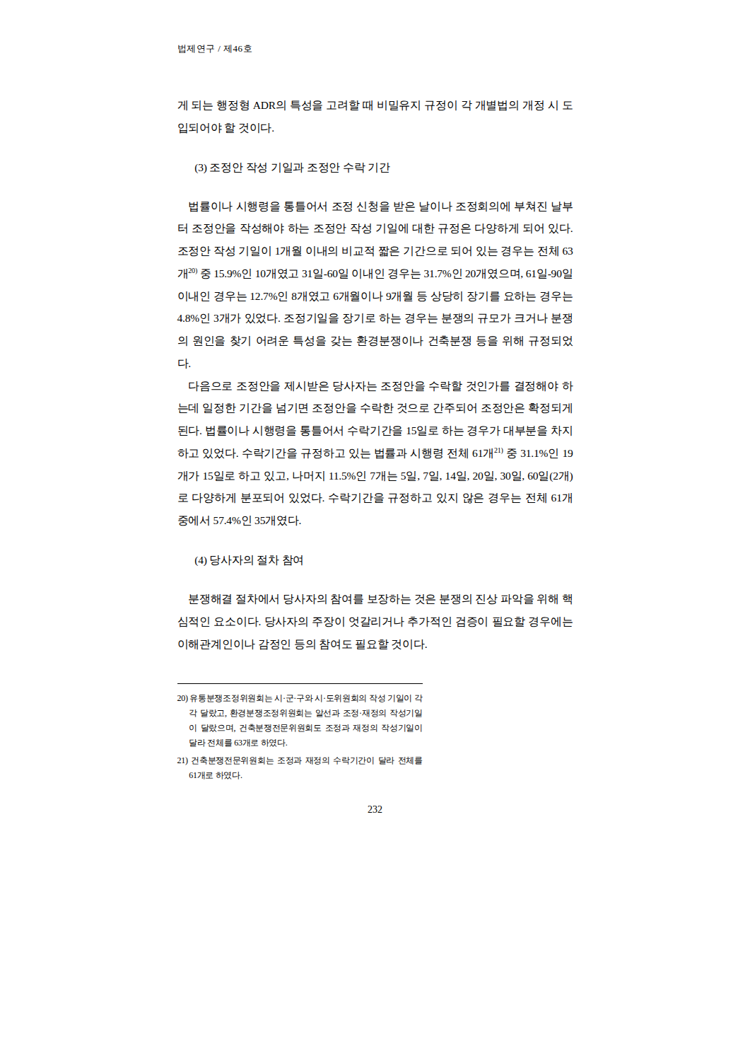법제연구 / 제46호
게 되는 행정형 ADR의 특성을 고려할 때 비밀유지 규정이 각 개별법의 개정 시 도입되어야 할 것이다.
(3) 조정안 작성 기일과 조정안 수락 기간
법률이나 시행령을 통틀어서 조정 신청을 받은 날이나 조정회의에 부쳐진 날부터 조정안을 작성해야 하는 조정안 작성 기일에 대한 규정은 다양하게 되어 있다. 조정안 작성 기일이 1개월 이내의 비교적 짧은 기간으로 되어 있는 경우는 전체 63개20) 중 15.9%인 10개였고 31일-60일 이내인 경우는 31.7%인 20개였으며, 61일-90일 이내인 경우는 12.7%인 8개였고 6개월이나 9개월 등 상당히 장기를 요하는 경우는 4.8%인 3개가 있었다. 조정기일을 장기로 하는 경우는 분쟁의 규모가 크거나 분쟁의 원인을 찾기 어려운 특성을 갖는 환경분쟁이나 건축분쟁 등을 위해 규정되었다.
다음으로 조정안을 제시받은 당사자는 조정안을 수락할 것인가를 결정해야 하는데 일정한 기간을 넘기면 조정안을 수락한 것으로 간주되어 조정안은 확정되게 된다. 법률이나 시행령을 통틀어서 수락기간을 15일로 하는 경우가 대부분을 차지하고 있었다. 수락기간을 규정하고 있는 법률과 시행령 전체 61개21) 중 31.1%인 19개가 15일로 하고 있고, 나머지 11.5%인 7개는 5일, 7일, 14일, 20일, 30일, 60일(2개)로 다양하게 분포되어 있었다. 수락기간을 규정하고 있지 않은 경우는 전체 61개 중에서 57.4%인 35개였다.
(4) 당사자의 절차 참여
분쟁해결 절차에서 당사자의 참여를 보장하는 것은 분쟁의 진상 파악을 위해 핵심적인 요소이다. 당사자의 주장이 엇갈리거나 추가적인 검증이 필요할 경우에는 이해관계인이나 감정인 등의 참여도 필요할 것이다.
20) 유통분쟁조정위원회는 시·군·구와 시·도위원회의 작성 기일이 각각 달랐고, 환경분쟁조정위원회는 알선과 조정·재정의 작성기일이 달랐으며, 건축분쟁전문위원회도 조정과 재정의 작성기일이 달라 전체를 63개로 하였다.
21) 건축분쟁전문위원회는 조정과 재정의 수락기간이 달라 전체를 61개로 하였다.
232